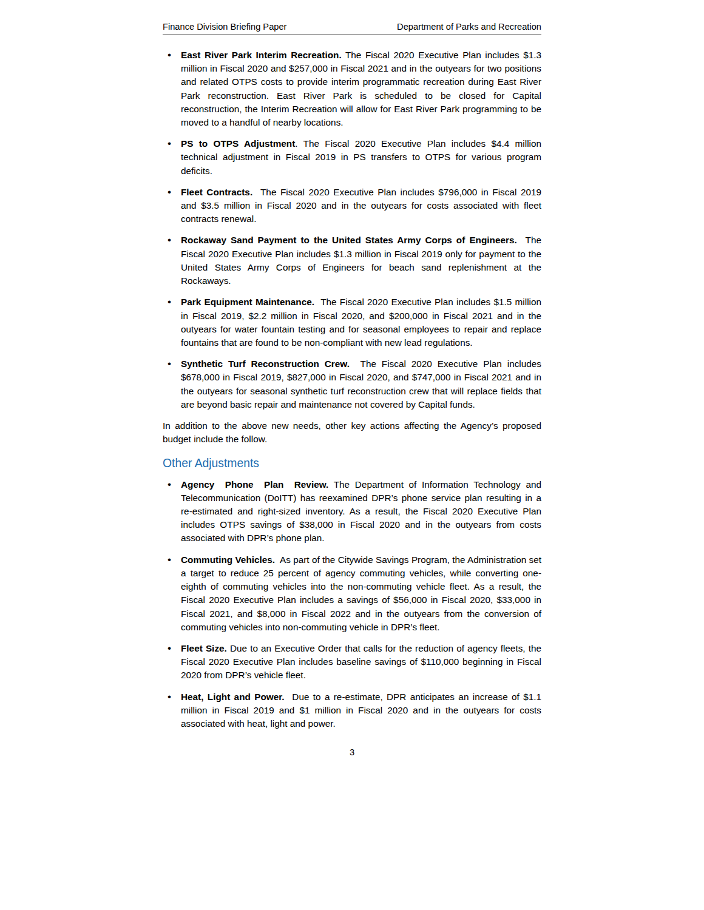Finance Division Briefing Paper Department of Parks and Recreation
East River Park Interim Recreation. The Fiscal 2020 Executive Plan includes $1.3 million in Fiscal 2020 and $257,000 in Fiscal 2021 and in the outyears for two positions and related OTPS costs to provide interim programmatic recreation during East River Park reconstruction. East River Park is scheduled to be closed for Capital reconstruction, the Interim Recreation will allow for East River Park programming to be moved to a handful of nearby locations.
PS to OTPS Adjustment. The Fiscal 2020 Executive Plan includes $4.4 million technical adjustment in Fiscal 2019 in PS transfers to OTPS for various program deficits.
Fleet Contracts. The Fiscal 2020 Executive Plan includes $796,000 in Fiscal 2019 and $3.5 million in Fiscal 2020 and in the outyears for costs associated with fleet contracts renewal.
Rockaway Sand Payment to the United States Army Corps of Engineers. The Fiscal 2020 Executive Plan includes $1.3 million in Fiscal 2019 only for payment to the United States Army Corps of Engineers for beach sand replenishment at the Rockaways.
Park Equipment Maintenance. The Fiscal 2020 Executive Plan includes $1.5 million in Fiscal 2019, $2.2 million in Fiscal 2020, and $200,000 in Fiscal 2021 and in the outyears for water fountain testing and for seasonal employees to repair and replace fountains that are found to be non-compliant with new lead regulations.
Synthetic Turf Reconstruction Crew. The Fiscal 2020 Executive Plan includes $678,000 in Fiscal 2019, $827,000 in Fiscal 2020, and $747,000 in Fiscal 2021 and in the outyears for seasonal synthetic turf reconstruction crew that will replace fields that are beyond basic repair and maintenance not covered by Capital funds.
In addition to the above new needs, other key actions affecting the Agency’s proposed budget include the follow.
Other Adjustments
Agency Phone Plan Review. The Department of Information Technology and Telecommunication (DoITT) has reexamined DPR’s phone service plan resulting in a re-estimated and right-sized inventory. As a result, the Fiscal 2020 Executive Plan includes OTPS savings of $38,000 in Fiscal 2020 and in the outyears from costs associated with DPR’s phone plan.
Commuting Vehicles. As part of the Citywide Savings Program, the Administration set a target to reduce 25 percent of agency commuting vehicles, while converting one-eighth of commuting vehicles into the non-commuting vehicle fleet. As a result, the Fiscal 2020 Executive Plan includes a savings of $56,000 in Fiscal 2020, $33,000 in Fiscal 2021, and $8,000 in Fiscal 2022 and in the outyears from the conversion of commuting vehicles into non-commuting vehicle in DPR’s fleet.
Fleet Size. Due to an Executive Order that calls for the reduction of agency fleets, the Fiscal 2020 Executive Plan includes baseline savings of $110,000 beginning in Fiscal 2020 from DPR’s vehicle fleet.
Heat, Light and Power. Due to a re-estimate, DPR anticipates an increase of $1.1 million in Fiscal 2019 and $1 million in Fiscal 2020 and in the outyears for costs associated with heat, light and power.
3